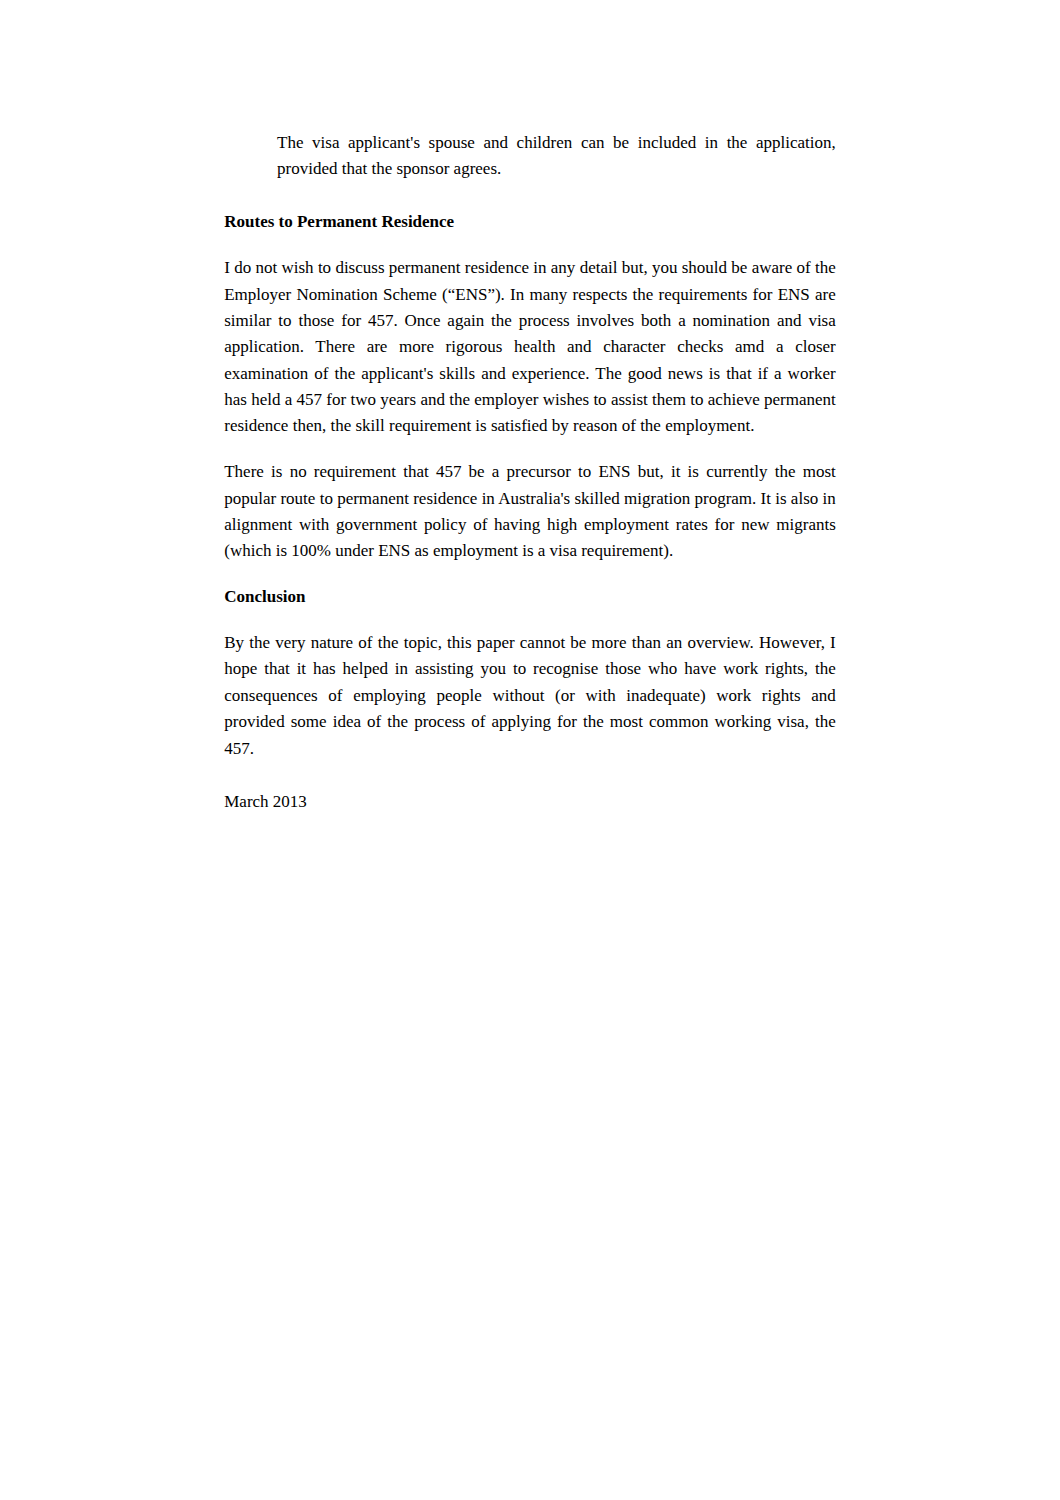The visa applicant's spouse and children can be included in the application, provided that the sponsor agrees.
Routes to Permanent Residence
I do not wish to discuss permanent residence in any detail but, you should be aware of the Employer Nomination Scheme (“ENS”). In many respects the requirements for ENS are similar to those for 457. Once again the process involves both a nomination and visa application. There are more rigorous health and character checks amd a closer examination of the applicant's skills and experience. The good news is that if a worker has held a 457 for two years and the employer wishes to assist them to achieve permanent residence then, the skill requirement is satisfied by reason of the employment.
There is no requirement that 457 be a precursor to ENS but, it is currently the most popular route to permanent residence in Australia's skilled migration program. It is also in alignment with government policy of having high employment rates for new migrants (which is 100% under ENS as employment is a visa requirement).
Conclusion
By the very nature of the topic, this paper cannot be more than an overview. However, I hope that it has helped in assisting you to recognise those who have work rights, the consequences of employing people without (or with inadequate) work rights and provided some idea of the process of applying for the most common working visa, the 457.
March 2013